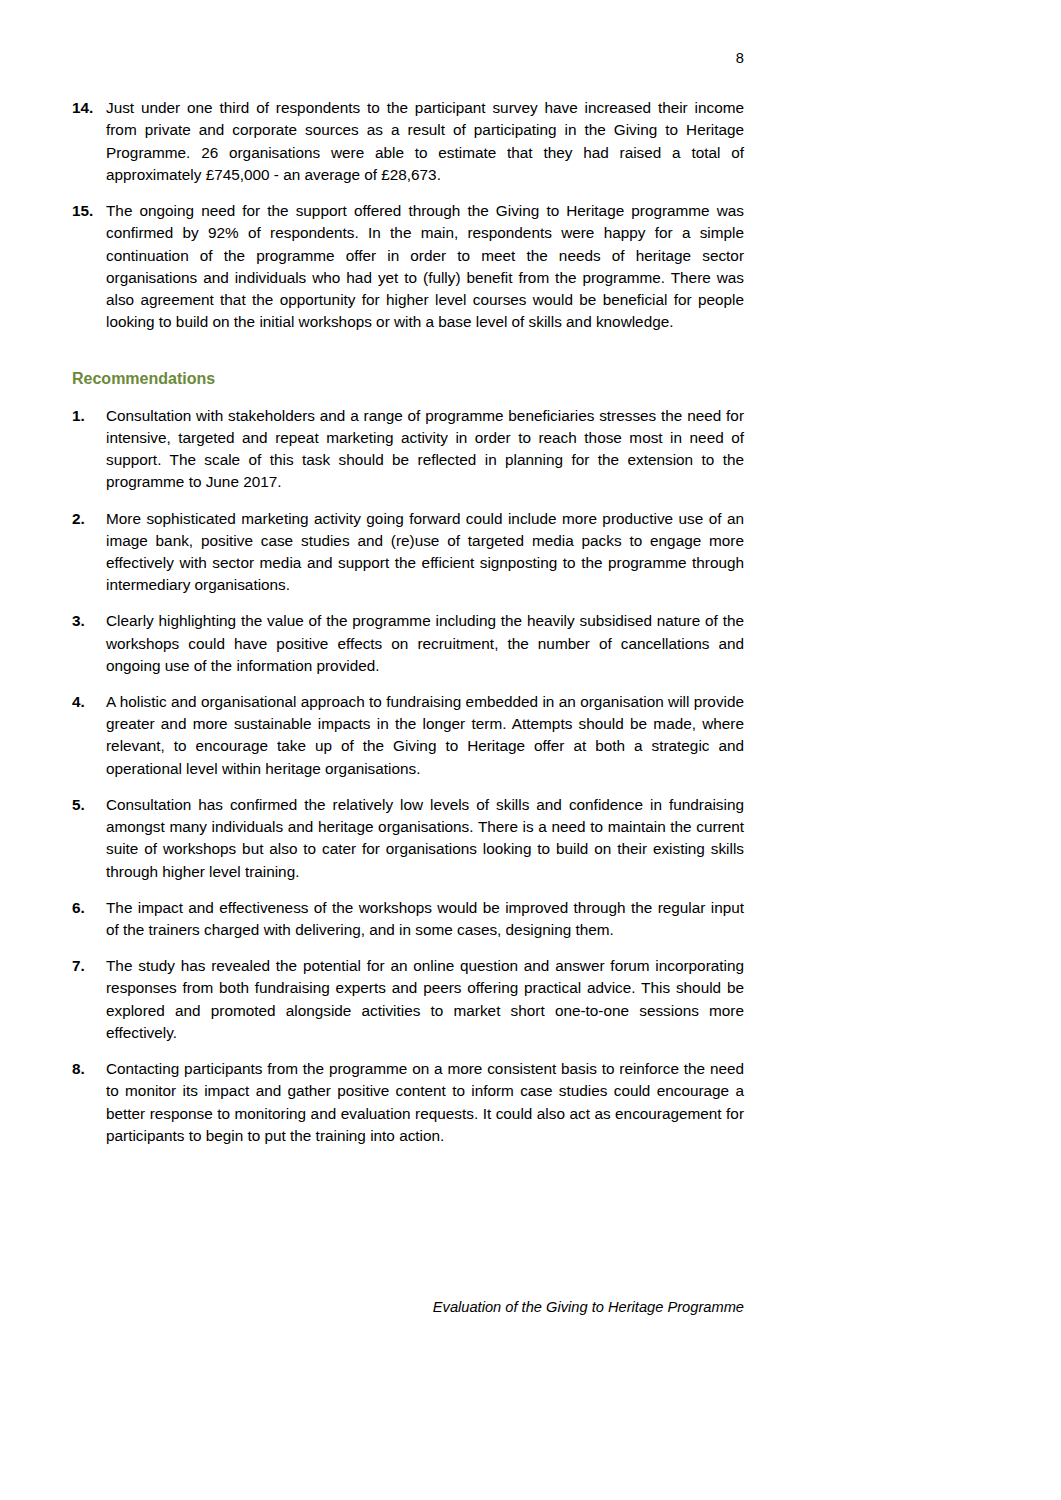8
Just under one third of respondents to the participant survey have increased their income from private and corporate sources as a result of participating in the Giving to Heritage Programme. 26 organisations were able to estimate that they had raised a total of approximately £745,000 - an average of £28,673.
The ongoing need for the support offered through the Giving to Heritage programme was confirmed by 92% of respondents. In the main, respondents were happy for a simple continuation of the programme offer in order to meet the needs of heritage sector organisations and individuals who had yet to (fully) benefit from the programme. There was also agreement that the opportunity for higher level courses would be beneficial for people looking to build on the initial workshops or with a base level of skills and knowledge.
Recommendations
Consultation with stakeholders and a range of programme beneficiaries stresses the need for intensive, targeted and repeat marketing activity in order to reach those most in need of support. The scale of this task should be reflected in planning for the extension to the programme to June 2017.
More sophisticated marketing activity going forward could include more productive use of an image bank, positive case studies and (re)use of targeted media packs to engage more effectively with sector media and support the efficient signposting to the programme through intermediary organisations.
Clearly highlighting the value of the programme including the heavily subsidised nature of the workshops could have positive effects on recruitment, the number of cancellations and ongoing use of the information provided.
A holistic and organisational approach to fundraising embedded in an organisation will provide greater and more sustainable impacts in the longer term. Attempts should be made, where relevant, to encourage take up of the Giving to Heritage offer at both a strategic and operational level within heritage organisations.
Consultation has confirmed the relatively low levels of skills and confidence in fundraising amongst many individuals and heritage organisations. There is a need to maintain the current suite of workshops but also to cater for organisations looking to build on their existing skills through higher level training.
The impact and effectiveness of the workshops would be improved through the regular input of the trainers charged with delivering, and in some cases, designing them.
The study has revealed the potential for an online question and answer forum incorporating responses from both fundraising experts and peers offering practical advice. This should be explored and promoted alongside activities to market short one-to-one sessions more effectively.
Contacting participants from the programme on a more consistent basis to reinforce the need to monitor its impact and gather positive content to inform case studies could encourage a better response to monitoring and evaluation requests. It could also act as encouragement for participants to begin to put the training into action.
Evaluation of the Giving to Heritage Programme